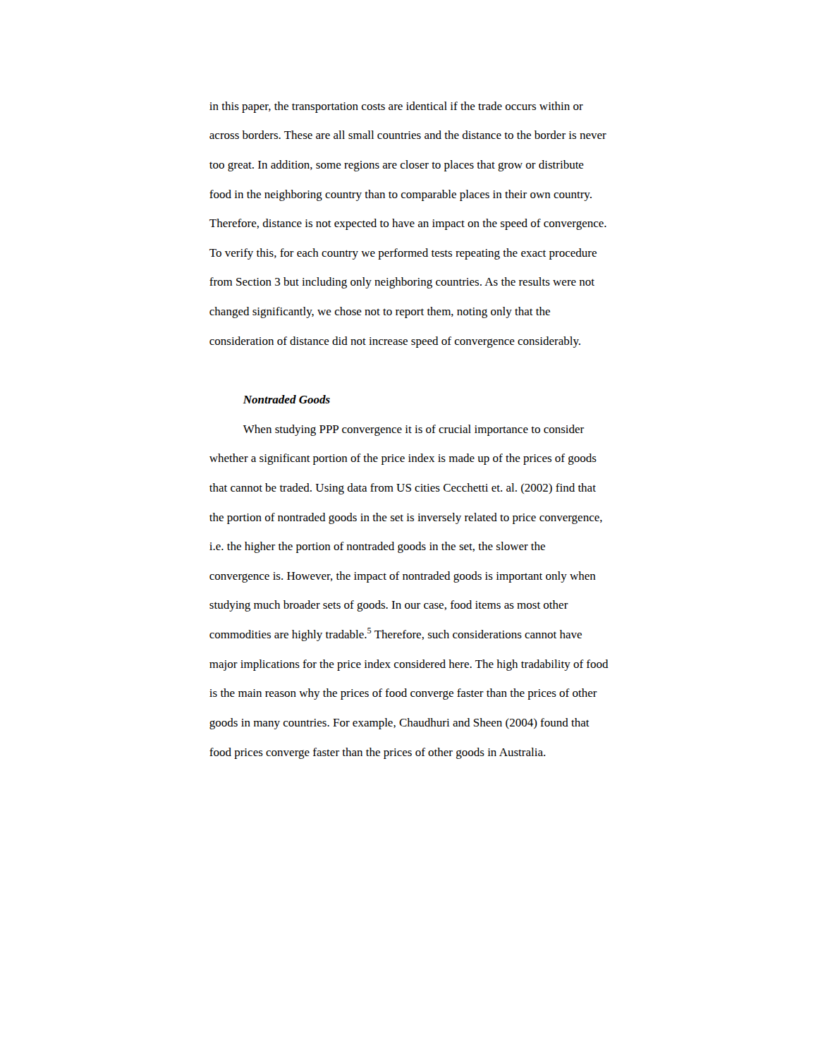in this paper, the transportation costs are identical if the trade occurs within or across borders. These are all small countries and the distance to the border is never too great. In addition, some regions are closer to places that grow or distribute food in the neighboring country than to comparable places in their own country. Therefore, distance is not expected to have an impact on the speed of convergence. To verify this, for each country we performed tests repeating the exact procedure from Section 3 but including only neighboring countries. As the results were not changed significantly, we chose not to report them, noting only that the consideration of distance did not increase speed of convergence considerably.
Nontraded Goods
When studying PPP convergence it is of crucial importance to consider whether a significant portion of the price index is made up of the prices of goods that cannot be traded. Using data from US cities Cecchetti et. al. (2002) find that the portion of nontraded goods in the set is inversely related to price convergence, i.e. the higher the portion of nontraded goods in the set, the slower the convergence is. However, the impact of nontraded goods is important only when studying much broader sets of goods. In our case, food items as most other commodities are highly tradable.5 Therefore, such considerations cannot have major implications for the price index considered here. The high tradability of food is the main reason why the prices of food converge faster than the prices of other goods in many countries. For example, Chaudhuri and Sheen (2004) found that food prices converge faster than the prices of other goods in Australia.